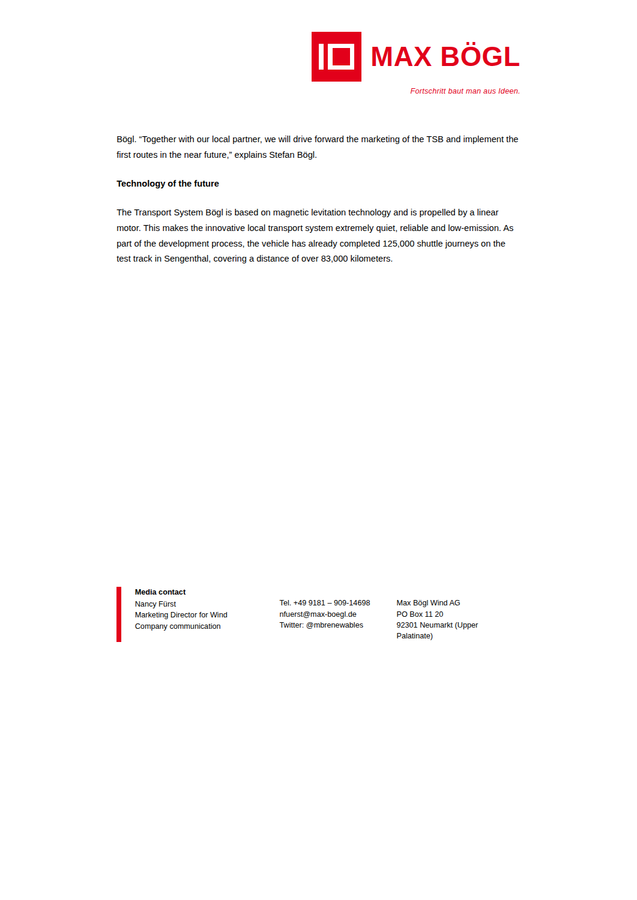MAX BÖGL
Fortschritt baut man aus Ideen.
Bögl. “Together with our local partner, we will drive forward the marketing of the TSB and implement the first routes in the near future,” explains Stefan Bögl.
Technology of the future
The Transport System Bögl is based on magnetic levitation technology and is propelled by a linear motor. This makes the innovative local transport system extremely quiet, reliable and low-emission. As part of the development process, the vehicle has already completed 125,000 shuttle journeys on the test track in Sengenthal, covering a distance of over 83,000 kilometers.
Media contact
Nancy Fürst
Marketing Director for Wind
Company communication
Tel. +49 9181 – 909-14698
nfuerst@max-boegl.de
Twitter: @mbrenewables
Max Bögl Wind AG
PO Box 11 20
92301 Neumarkt (Upper Palatinate)